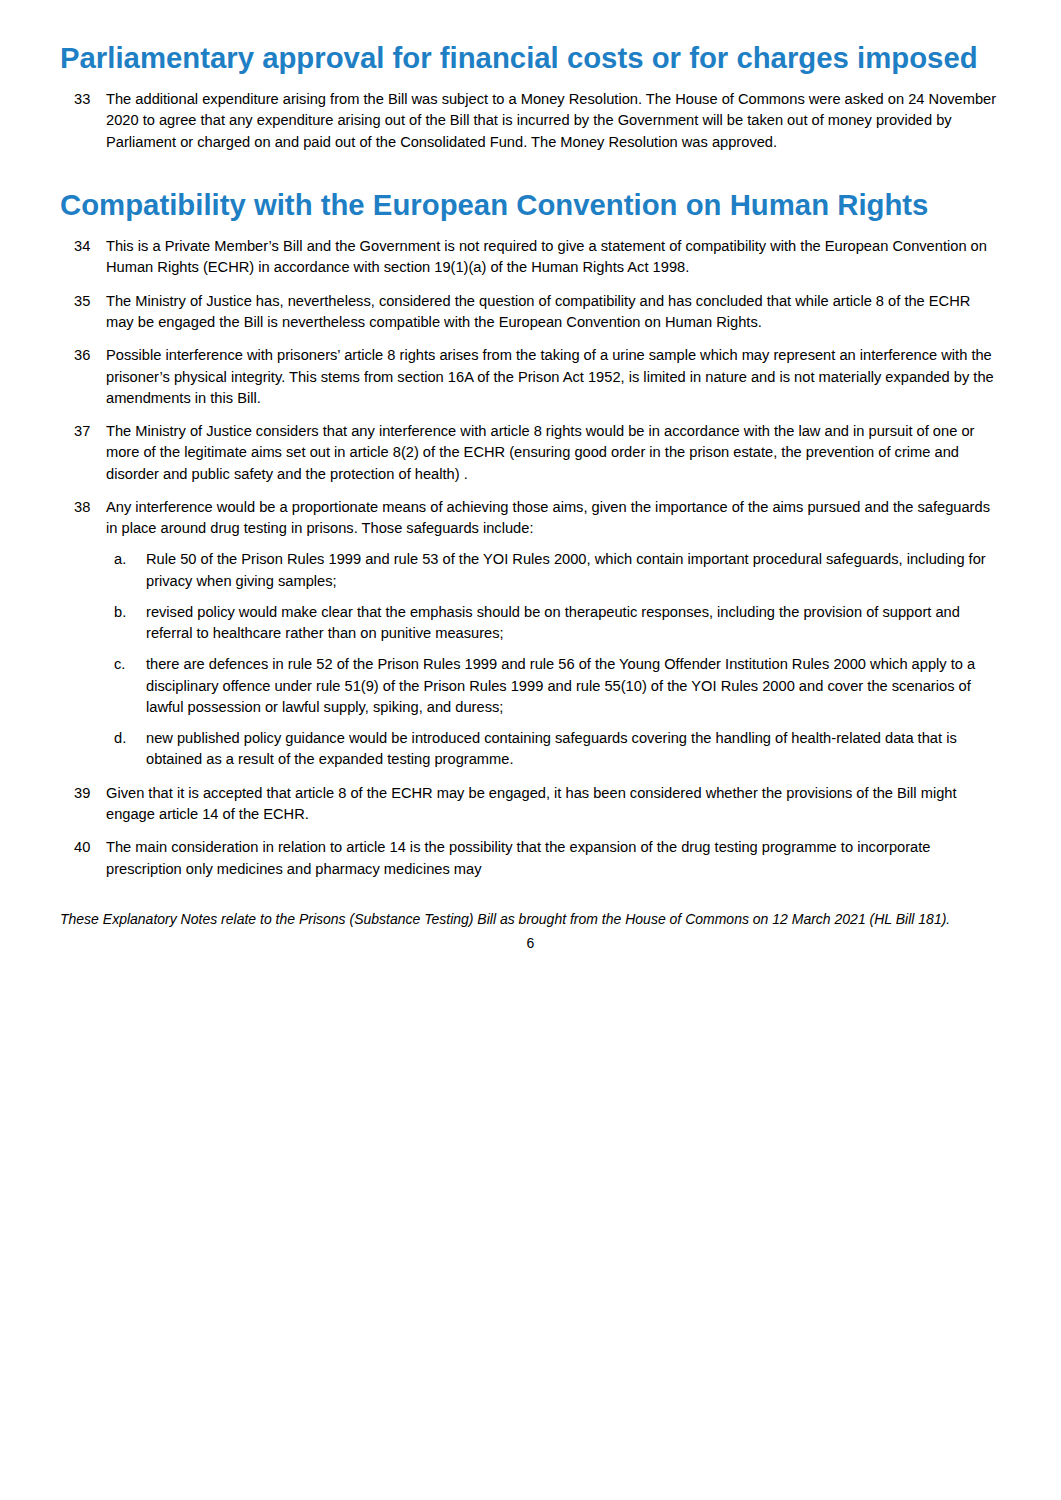Parliamentary approval for financial costs or for charges imposed
The additional expenditure arising from the Bill was subject to a Money Resolution. The House of Commons were asked on 24 November 2020 to agree that any expenditure arising out of the Bill that is incurred by the Government will be taken out of money provided by Parliament or charged on and paid out of the Consolidated Fund. The Money Resolution was approved.
Compatibility with the European Convention on Human Rights
This is a Private Member’s Bill and the Government is not required to give a statement of compatibility with the European Convention on Human Rights (ECHR) in accordance with section 19(1)(a) of the Human Rights Act 1998.
The Ministry of Justice has, nevertheless, considered the question of compatibility and has concluded that while article 8 of the ECHR may be engaged the Bill is nevertheless compatible with the European Convention on Human Rights.
Possible interference with prisoners’ article 8 rights arises from the taking of a urine sample which may represent an interference with the prisoner’s physical integrity. This stems from section 16A of the Prison Act 1952, is limited in nature and is not materially expanded by the amendments in this Bill.
The Ministry of Justice considers that any interference with article 8 rights would be in accordance with the law and in pursuit of one or more of the legitimate aims set out in article 8(2) of the ECHR (ensuring good order in the prison estate, the prevention of crime and disorder and public safety and the protection of health) .
Any interference would be a proportionate means of achieving those aims, given the importance of the aims pursued and the safeguards in place around drug testing in prisons. Those safeguards include:
Rule 50 of the Prison Rules 1999 and rule 53 of the YOI Rules 2000, which contain important procedural safeguards, including for privacy when giving samples;
revised policy would make clear that the emphasis should be on therapeutic responses, including the provision of support and referral to healthcare rather than on punitive measures;
there are defences in rule 52 of the Prison Rules 1999 and rule 56 of the Young Offender Institution Rules 2000 which apply to a disciplinary offence under rule 51(9) of the Prison Rules 1999 and rule 55(10) of the YOI Rules 2000 and cover the scenarios of lawful possession or lawful supply, spiking, and duress;
new published policy guidance would be introduced containing safeguards covering the handling of health-related data that is obtained as a result of the expanded testing programme.
Given that it is accepted that article 8 of the ECHR may be engaged, it has been considered whether the provisions of the Bill might engage article 14 of the ECHR.
The main consideration in relation to article 14 is the possibility that the expansion of the drug testing programme to incorporate prescription only medicines and pharmacy medicines may
These Explanatory Notes relate to the Prisons (Substance Testing) Bill as brought from the House of Commons on 12 March 2021 (HL Bill 181).
6